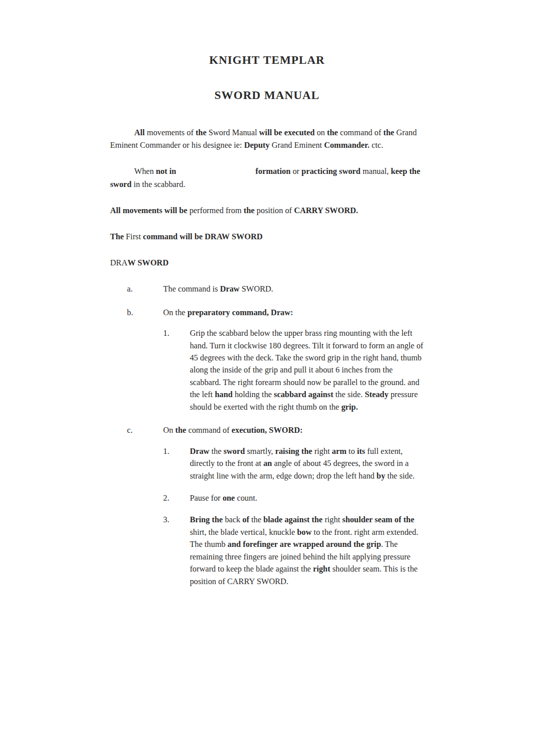KNIGHT TEMPLAR
SWORD MANUAL
All movements of the Sword Manual will be executed on the command of the Grand Eminent Commander or his designee ie: Deputy Grand Eminent Commander. ctc.
When not in formation or practicing sword manual, keep the sword in the scabbard.
All movements will be performed from the position of CARRY SWORD.
The First command will be DRAW SWORD
DRAW SWORD
The command is Draw SWORD.
On the preparatory command, Draw:
Grip the scabbard below the upper brass ring mounting with the left hand. Turn it clockwise 180 degrees. Tilt it forward to form an angle of 45 degrees with the deck. Take the sword grip in the right hand, thumb along the inside of the grip and pull it about 6 inches from the scabbard. The right forearm should now be parallel to the ground. and the left hand holding the scabbard against the side. Steady pressure should be exerted with the right thumb on the grip.
On the command of execution, SWORD:
Draw the sword smartly, raising the right arm to its full extent, directly to the front at an angle of about 45 degrees, the sword in a straight line with the arm, edge down; drop the left hand by the side.
Pause for one count.
Bring the back of the blade against the right shoulder seam of the shirt, the blade vertical, knuckle bow to the front. right arm extended. The thumb and forefinger are wrapped around the grip. The remaining three fingers are joined behind the hilt applying pressure forward to keep the blade against the right shoulder seam. This is the position of CARRY SWORD.